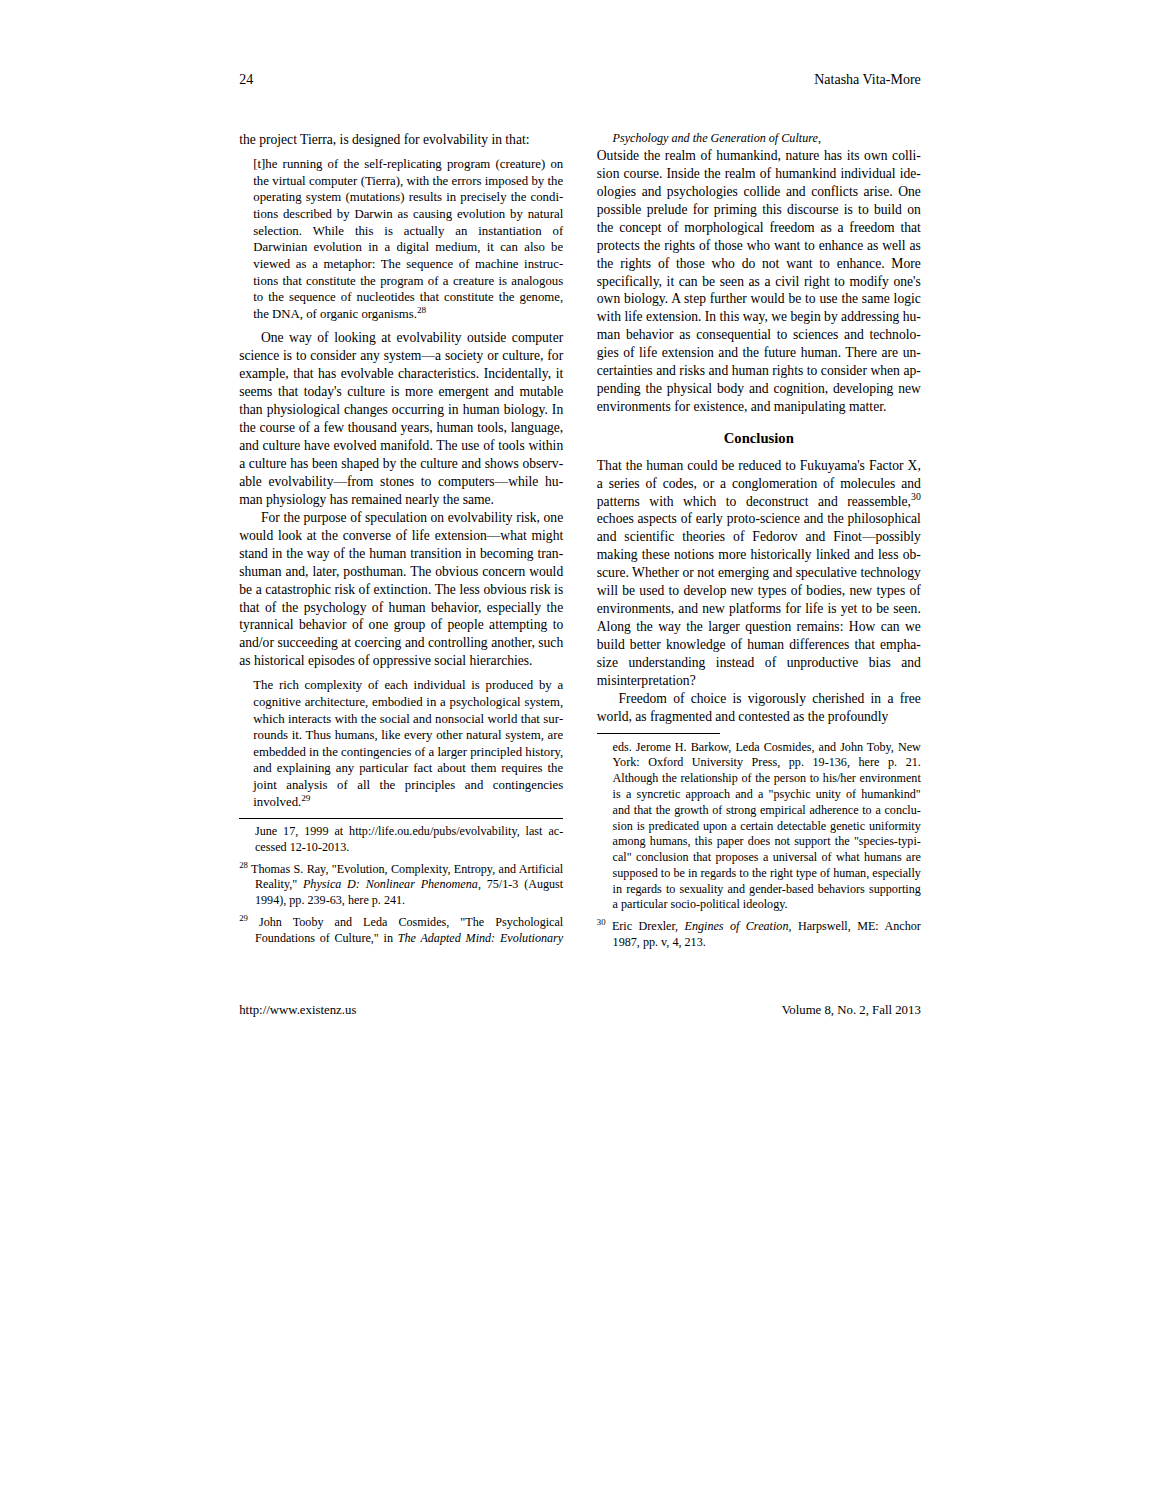24 Natasha Vita-More
the project Tierra, is designed for evolvability in that:
[t]he running of the self-replicating program (creature) on the virtual computer (Tierra), with the errors imposed by the operating system (mutations) results in precisely the conditions described by Darwin as causing evolution by natural selection. While this is actually an instantiation of Darwinian evolution in a digital medium, it can also be viewed as a metaphor: The sequence of machine instructions that constitute the program of a creature is analogous to the sequence of nucleotides that constitute the genome, the DNA, of organic organisms.28
One way of looking at evolvability outside computer science is to consider any system—a society or culture, for example, that has evolvable characteristics. Incidentally, it seems that today's culture is more emergent and mutable than physiological changes occurring in human biology. In the course of a few thousand years, human tools, language, and culture have evolved manifold. The use of tools within a culture has been shaped by the culture and shows observable evolvability—from stones to computers—while human physiology has remained nearly the same.
For the purpose of speculation on evolvability risk, one would look at the converse of life extension—what might stand in the way of the human transition in becoming transhuman and, later, posthuman. The obvious concern would be a catastrophic risk of extinction. The less obvious risk is that of the psychology of human behavior, especially the tyrannical behavior of one group of people attempting to and/or succeeding at coercing and controlling another, such as historical episodes of oppressive social hierarchies.
The rich complexity of each individual is produced by a cognitive architecture, embodied in a psychological system, which interacts with the social and nonsocial world that surrounds it. Thus humans, like every other natural system, are embedded in the contingencies of a larger principled history, and explaining any particular fact about them requires the joint analysis of all the principles and contingencies involved.29
June 17, 1999 at http://life.ou.edu/pubs/evolvability, last accessed 12-10-2013.
28 Thomas S. Ray, "Evolution, Complexity, Entropy, and Artificial Reality," Physica D: Nonlinear Phenomena, 75/1-3 (August 1994), pp. 239-63, here p. 241.
29 John Tooby and Leda Cosmides, "The Psychological Foundations of Culture," in The Adapted Mind: Evolutionary Psychology and the Generation of Culture,
Outside the realm of humankind, nature has its own collision course. Inside the realm of humankind individual ideologies and psychologies collide and conflicts arise. One possible prelude for priming this discourse is to build on the concept of morphological freedom as a freedom that protects the rights of those who want to enhance as well as the rights of those who do not want to enhance. More specifically, it can be seen as a civil right to modify one's own biology. A step further would be to use the same logic with life extension. In this way, we begin by addressing human behavior as consequential to sciences and technologies of life extension and the future human. There are uncertainties and risks and human rights to consider when appending the physical body and cognition, developing new environments for existence, and manipulating matter.
Conclusion
That the human could be reduced to Fukuyama's Factor X, a series of codes, or a conglomeration of molecules and patterns with which to deconstruct and reassemble,30 echoes aspects of early proto-science and the philosophical and scientific theories of Fedorov and Finot—possibly making these notions more historically linked and less obscure. Whether or not emerging and speculative technology will be used to develop new types of bodies, new types of environments, and new platforms for life is yet to be seen. Along the way the larger question remains: How can we build better knowledge of human differences that emphasize understanding instead of unproductive bias and misinterpretation?
Freedom of choice is vigorously cherished in a free world, as fragmented and contested as the profoundly
eds. Jerome H. Barkow, Leda Cosmides, and John Toby, New York: Oxford University Press, pp. 19-136, here p. 21. Although the relationship of the person to his/her environment is a syncretic approach and a "psychic unity of humankind" and that the growth of strong empirical adherence to a conclusion is predicated upon a certain detectable genetic uniformity among humans, this paper does not support the "species-typical" conclusion that proposes a universal of what humans are supposed to be in regards to the right type of human, especially in regards to sexuality and gender-based behaviors supporting a particular socio-political ideology.
30 Eric Drexler, Engines of Creation, Harpswell, ME: Anchor 1987, pp. v, 4, 213.
http://www.existenz.us Volume 8, No. 2, Fall 2013